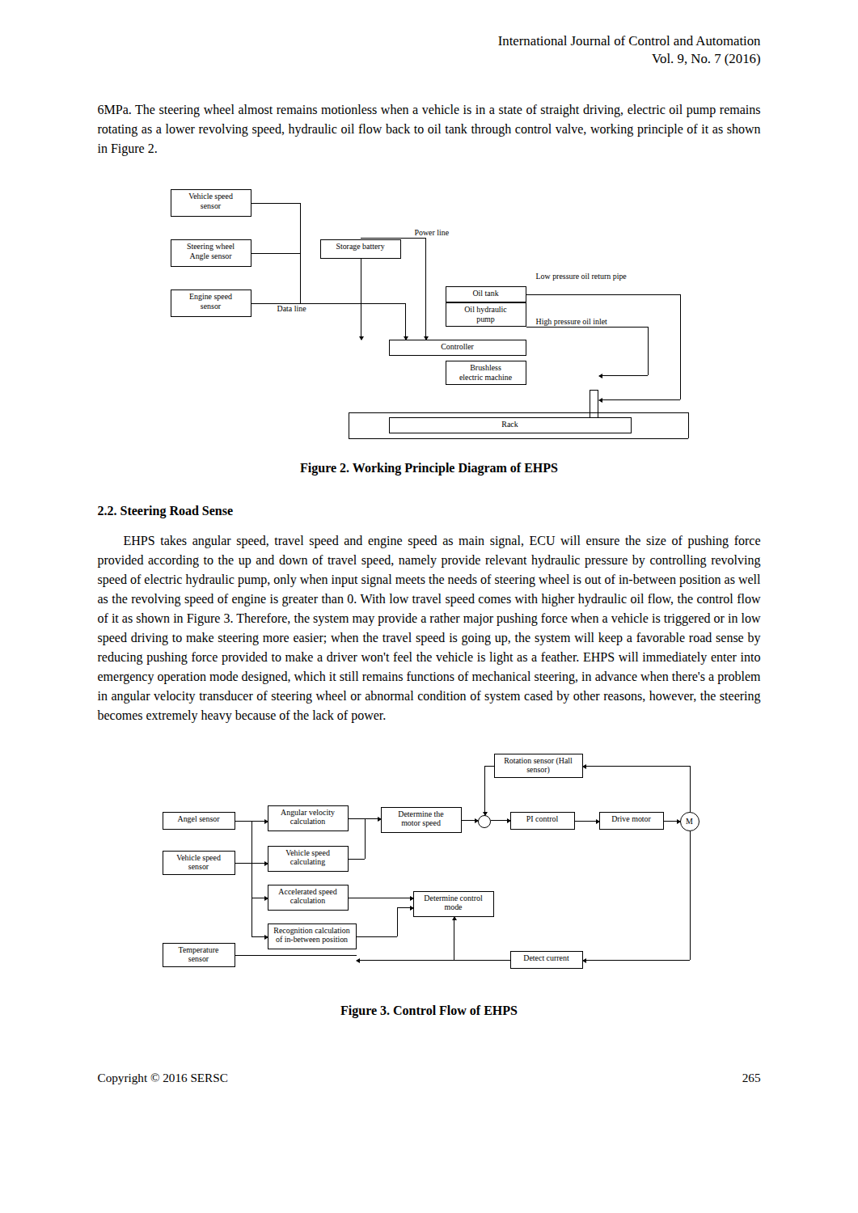International Journal of Control and Automation
Vol. 9, No. 7 (2016)
6MPa. The steering wheel almost remains motionless when a vehicle is in a state of straight driving, electric oil pump remains rotating as a lower revolving speed, hydraulic oil flow back to oil tank through control valve, working principle of it as shown in Figure 2.
Vehicle speed
sensor
Steering wheel
Angle sensor
Engine speed
sensor
Storage battery
Oil tank
Oil hydraulic
pump
Controller
Brushless
electric machine
Rack
Power line
Data line
Low pressure oil return pipe
High pressure oil inlet
Figure 2. Working Principle Diagram of EHPS
2.2. Steering Road Sense
EHPS takes angular speed, travel speed and engine speed as main signal, ECU will ensure the size of pushing force provided according to the up and down of travel speed, namely provide relevant hydraulic pressure by controlling revolving speed of electric hydraulic pump, only when input signal meets the needs of steering wheel is out of in-between position as well as the revolving speed of engine is greater than 0. With low travel speed comes with higher hydraulic oil flow, the control flow of it as shown in Figure 3. Therefore, the system may provide a rather major pushing force when a vehicle is triggered or in low speed driving to make steering more easier; when the travel speed is going up, the system will keep a favorable road sense by reducing pushing force provided to make a driver won't feel the vehicle is light as a feather. EHPS will immediately enter into emergency operation mode designed, which it still remains functions of mechanical steering, in advance when there's a problem in angular velocity transducer of steering wheel or abnormal condition of system cased by other reasons, however, the steering becomes extremely heavy because of the lack of power.
Rotation sensor (Hall
sensor)
Angel sensor
Vehicle speed
sensor
Temperature
sensor
Angular velocity
calculation
Vehicle speed
calculating
Accelerated speed
calculation
Recognition calculation
of in-between position
Determine the
motor speed
Determine control
mode
PI control
Drive motor
M
Detect current
Figure 3. Control Flow of EHPS
Copyright © 2016 SERSC
265